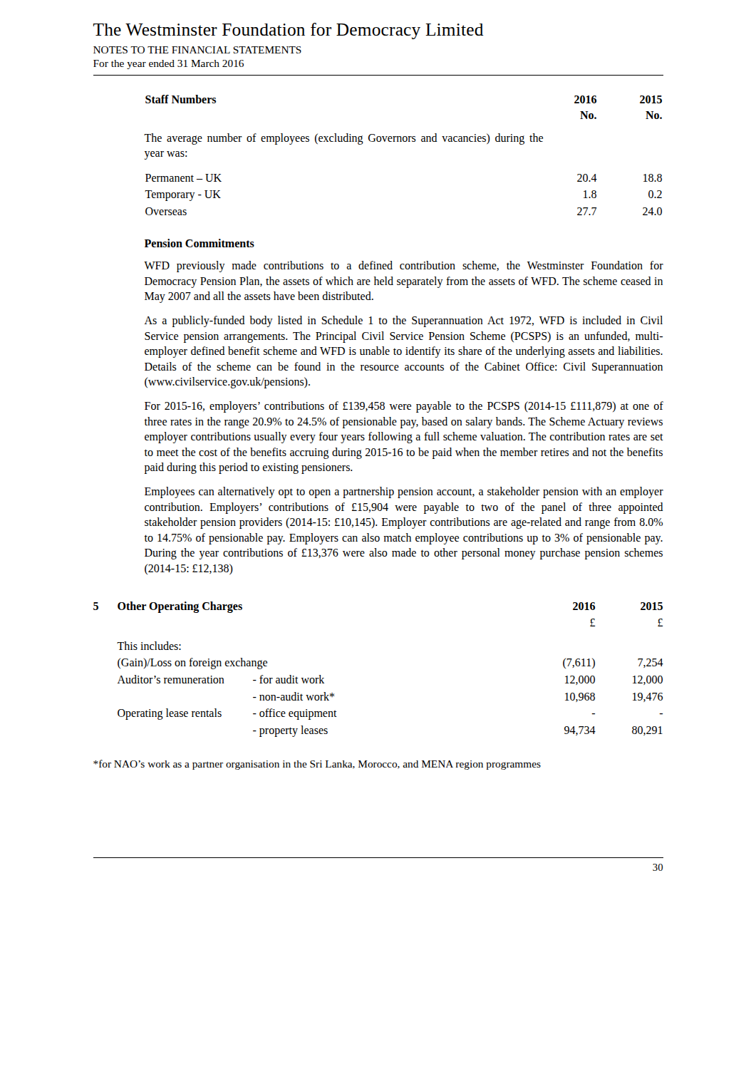The Westminster Foundation for Democracy Limited
NOTES TO THE FINANCIAL STATEMENTS
For the year ended 31 March 2016
| Staff Numbers | 2016 | 2015 |
| --- | --- | --- |
| | No. | No. |
The average number of employees (excluding Governors and vacancies) during the year was:
| Permanent – UK | 20.4 | 18.8 |
| Temporary - UK | 1.8 | 0.2 |
| Overseas | 27.7 | 24.0 |
Pension Commitments
WFD previously made contributions to a defined contribution scheme, the Westminster Foundation for Democracy Pension Plan, the assets of which are held separately from the assets of WFD. The scheme ceased in May 2007 and all the assets have been distributed.
As a publicly-funded body listed in Schedule 1 to the Superannuation Act 1972, WFD is included in Civil Service pension arrangements. The Principal Civil Service Pension Scheme (PCSPS) is an unfunded, multi-employer defined benefit scheme and WFD is unable to identify its share of the underlying assets and liabilities. Details of the scheme can be found in the resource accounts of the Cabinet Office: Civil Superannuation (www.civilservice.gov.uk/pensions).
For 2015-16, employers’ contributions of £139,458 were payable to the PCSPS (2014-15 £111,879) at one of three rates in the range 20.9% to 24.5% of pensionable pay, based on salary bands. The Scheme Actuary reviews employer contributions usually every four years following a full scheme valuation. The contribution rates are set to meet the cost of the benefits accruing during 2015-16 to be paid when the member retires and not the benefits paid during this period to existing pensioners.
Employees can alternatively opt to open a partnership pension account, a stakeholder pension with an employer contribution. Employers’ contributions of £15,904 were payable to two of the panel of three appointed stakeholder pension providers (2014-15: £10,145). Employer contributions are age-related and range from 8.0% to 14.75% of pensionable pay. Employers can also match employee contributions up to 3% of pensionable pay. During the year contributions of £13,376 were also made to other personal money purchase pension schemes (2014-15: £12,138)
| 5 | Other Operating Charges | 2016 | 2015 |
| | | £ | £ |
| | This includes: | | |
| | (Gain)/Loss on foreign exchange | (7,611) | 7,254 |
| | Auditor’s remuneration - for audit work | 12,000 | 12,000 |
| | - non-audit work* | 10,968 | 19,476 |
| | Operating lease rentals - office equipment | - | - |
| | - property leases | 94,734 | 80,291 |
*for NAO’s work as a partner organisation in the Sri Lanka, Morocco, and MENA region programmes
30